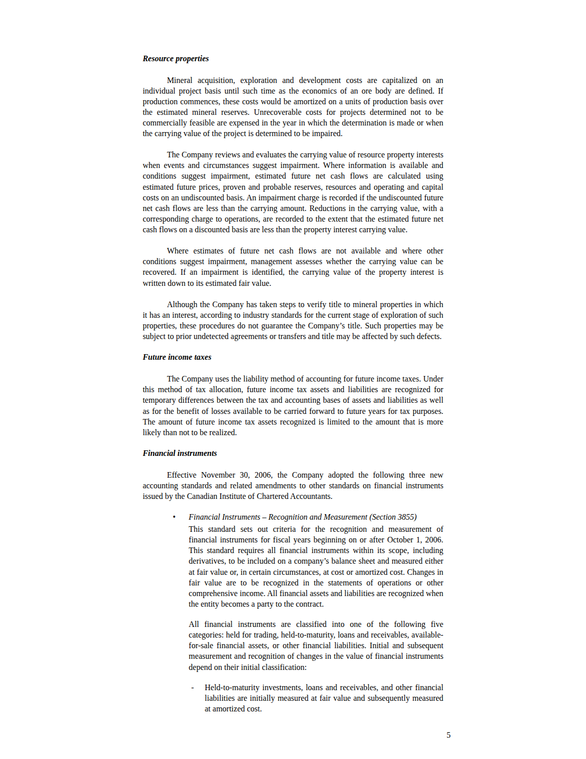Resource properties
Mineral acquisition, exploration and development costs are capitalized on an individual project basis until such time as the economics of an ore body are defined. If production commences, these costs would be amortized on a units of production basis over the estimated mineral reserves. Unrecoverable costs for projects determined not to be commercially feasible are expensed in the year in which the determination is made or when the carrying value of the project is determined to be impaired.
The Company reviews and evaluates the carrying value of resource property interests when events and circumstances suggest impairment. Where information is available and conditions suggest impairment, estimated future net cash flows are calculated using estimated future prices, proven and probable reserves, resources and operating and capital costs on an undiscounted basis. An impairment charge is recorded if the undiscounted future net cash flows are less than the carrying amount. Reductions in the carrying value, with a corresponding charge to operations, are recorded to the extent that the estimated future net cash flows on a discounted basis are less than the property interest carrying value.
Where estimates of future net cash flows are not available and where other conditions suggest impairment, management assesses whether the carrying value can be recovered. If an impairment is identified, the carrying value of the property interest is written down to its estimated fair value.
Although the Company has taken steps to verify title to mineral properties in which it has an interest, according to industry standards for the current stage of exploration of such properties, these procedures do not guarantee the Company’s title. Such properties may be subject to prior undetected agreements or transfers and title may be affected by such defects.
Future income taxes
The Company uses the liability method of accounting for future income taxes. Under this method of tax allocation, future income tax assets and liabilities are recognized for temporary differences between the tax and accounting bases of assets and liabilities as well as for the benefit of losses available to be carried forward to future years for tax purposes. The amount of future income tax assets recognized is limited to the amount that is more likely than not to be realized.
Financial instruments
Effective November 30, 2006, the Company adopted the following three new accounting standards and related amendments to other standards on financial instruments issued by the Canadian Institute of Chartered Accountants.
Financial Instruments – Recognition and Measurement (Section 3855)
This standard sets out criteria for the recognition and measurement of financial instruments for fiscal years beginning on or after October 1, 2006. This standard requires all financial instruments within its scope, including derivatives, to be included on a company’s balance sheet and measured either at fair value or, in certain circumstances, at cost or amortized cost. Changes in fair value are to be recognized in the statements of operations or other comprehensive income. All financial assets and liabilities are recognized when the entity becomes a party to the contract.
All financial instruments are classified into one of the following five categories: held for trading, held-to-maturity, loans and receivables, available-for-sale financial assets, or other financial liabilities. Initial and subsequent measurement and recognition of changes in the value of financial instruments depend on their initial classification:
Held-to-maturity investments, loans and receivables, and other financial liabilities are initially measured at fair value and subsequently measured at amortized cost.
5